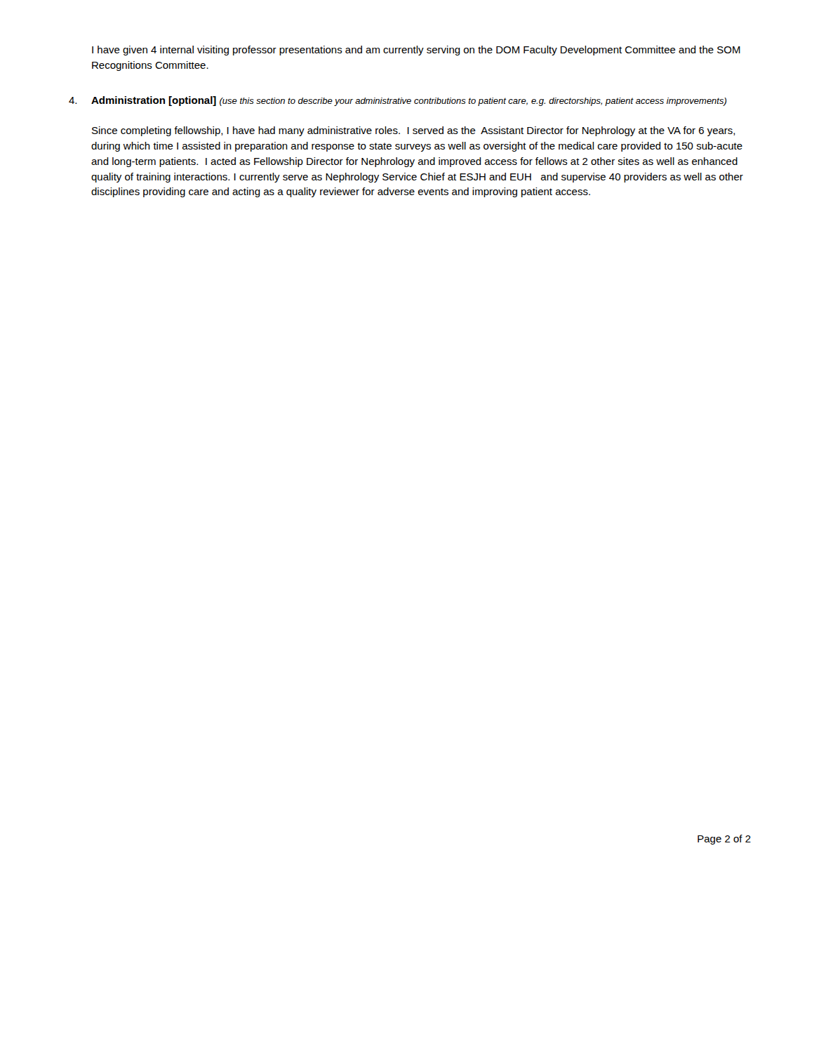I have given 4 internal visiting professor presentations and am currently serving on the DOM Faculty Development Committee and the SOM Recognitions Committee.
Administration [optional] (use this section to describe your administrative contributions to patient care, e.g. directorships, patient access improvements)
Since completing fellowship, I have had many administrative roles. I served as the Assistant Director for Nephrology at the VA for 6 years, during which time I assisted in preparation and response to state surveys as well as oversight of the medical care provided to 150 sub-acute and long-term patients. I acted as Fellowship Director for Nephrology and improved access for fellows at 2 other sites as well as enhanced quality of training interactions. I currently serve as Nephrology Service Chief at ESJH and EUH and supervise 40 providers as well as other disciplines providing care and acting as a quality reviewer for adverse events and improving patient access.
Page 2 of 2